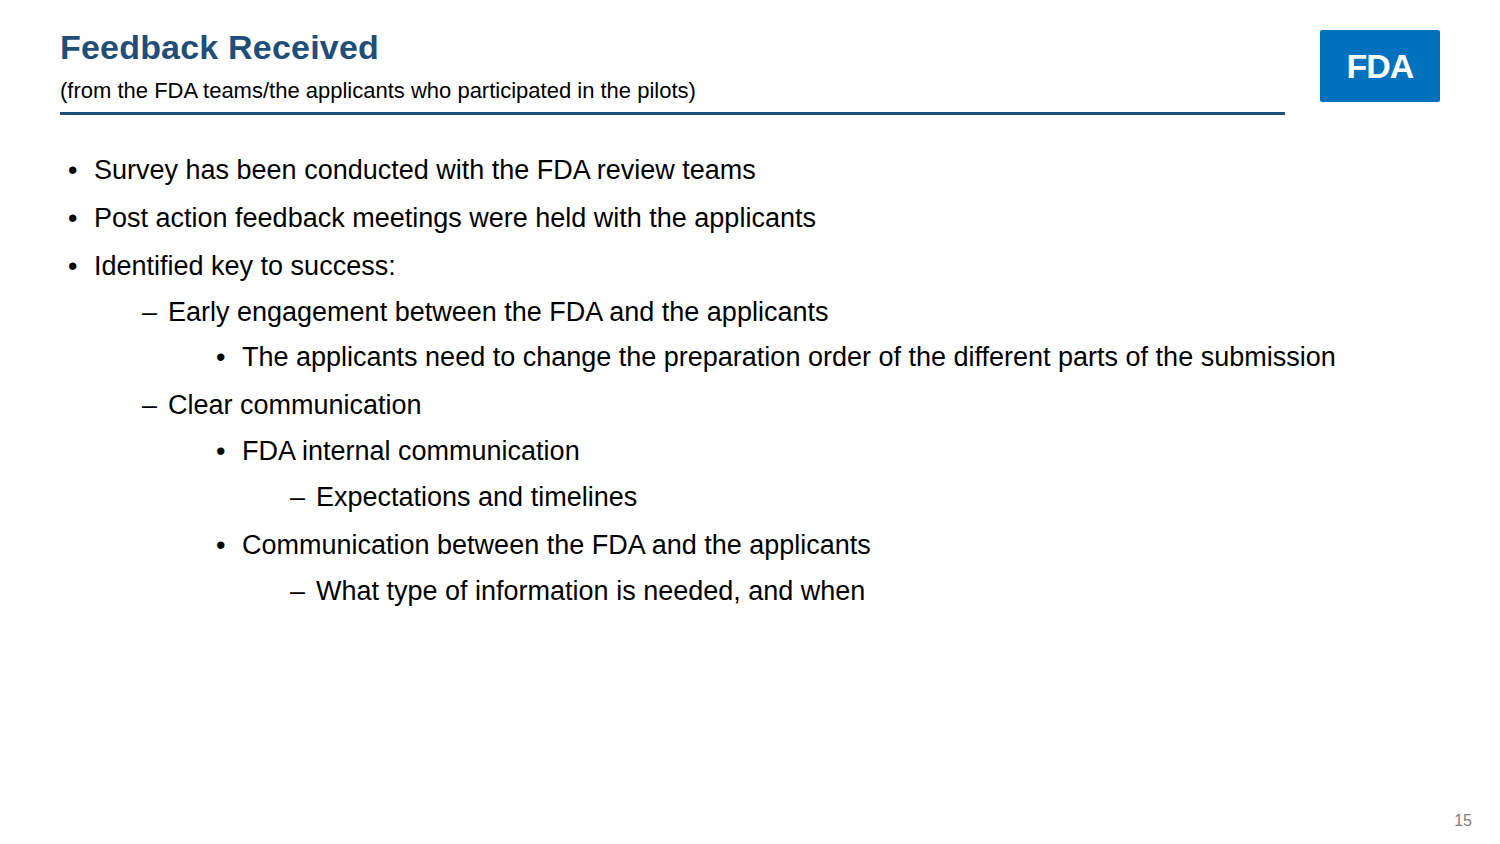Feedback Received
(from the FDA teams/the applicants who participated in the pilots)
FDA
•Survey has been conducted with the FDA review teams
•Post action feedback meetings were held with the applicants
•Identified key to success:
–Early engagement between the FDA and the applicants
•The applicants need to change the preparation order of the different parts of the submission
–Clear communication
•FDA internal communication
–Expectations and timelines
•Communication between the FDA and the applicants
–What type of information is needed, and when
15